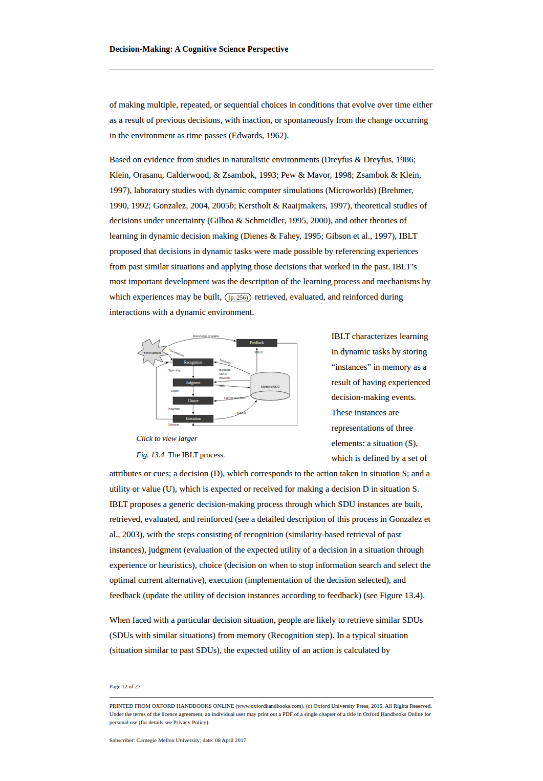Decision-Making: A Cognitive Science Perspective
of making multiple, repeated, or sequential choices in conditions that evolve over time either as a result of previous decisions, with inaction, or spontaneously from the change occurring in the environment as time passes (Edwards, 1962).
Based on evidence from studies in naturalistic environments (Dreyfus & Dreyfus, 1986; Klein, Orasanu, Calderwood, & Zsambok, 1993; Pew & Mavor, 1998; Zsambok & Klein, 1997), laboratory studies with dynamic computer simulations (Microworlds) (Brehmer, 1990, 1992; Gonzalez, 2004, 2005b; Kerstholt & Raaijmakers, 1997), theoretical studies of decisions under uncertainty (Gilboa & Schmeidler, 1995, 2000), and other theories of learning in dynamic decision making (Dienes & Fahey, 1995; Gibson et al., 1997), IBLT proposed that decisions in dynamic tasks were made possible by referencing experiences from past similar situations and applying those decisions that worked in the past. IBLT’s most important development was the description of the learning process and mechanisms by which experiences may be built, (p. 256) retrieved, evaluated, and reinforced during interactions with a dynamic environment.
Environment Feedback Knowledge of results Cue selection Recognition Judgment Choice Execution Typicality Utility Necessity Decision Memory:SDU Similarity SDU/U Blending SDUs/ Heuristic SDU Current best SDU SDU/D
Click to view larger
Fig. 13.4 The IBLT process.
IBLT characterizes learning in dynamic tasks by storing “instances” in memory as a result of having experienced decision-making events. These instances are representations of three elements: a situation (S), which is defined by a set of attributes or cues; a decision (D), which corresponds to the action taken in situation S; and a utility or value (U), which is expected or received for making a decision D in situation S. IBLT proposes a generic decision-making process through which SDU instances are built, retrieved, evaluated, and reinforced (see a detailed description of this process in Gonzalez et al., 2003), with the steps consisting of recognition (similarity-based retrieval of past instances), judgment (evaluation of the expected utility of a decision in a situation through experience or heuristics), choice (decision on when to stop information search and select the optimal current alternative), execution (implementation of the decision selected), and feedback (update the utility of decision instances according to feedback) (see Figure 13.4).
When faced with a particular decision situation, people are likely to retrieve similar SDUs (SDUs with similar situations) from memory (Recognition step). In a typical situation (situation similar to past SDUs), the expected utility of an action is calculated by
Page 12 of 27
PRINTED FROM OXFORD HANDBOOKS ONLINE (www.oxfordhandbooks.com). (c) Oxford University Press, 2015. All Rights Reserved. Under the terms of the licence agreement, an individual user may print out a PDF of a single chapter of a title in Oxford Handbooks Online for personal use (for details see Privacy Policy).
Subscriber: Carnegie Mellon University; date: 08 April 2017